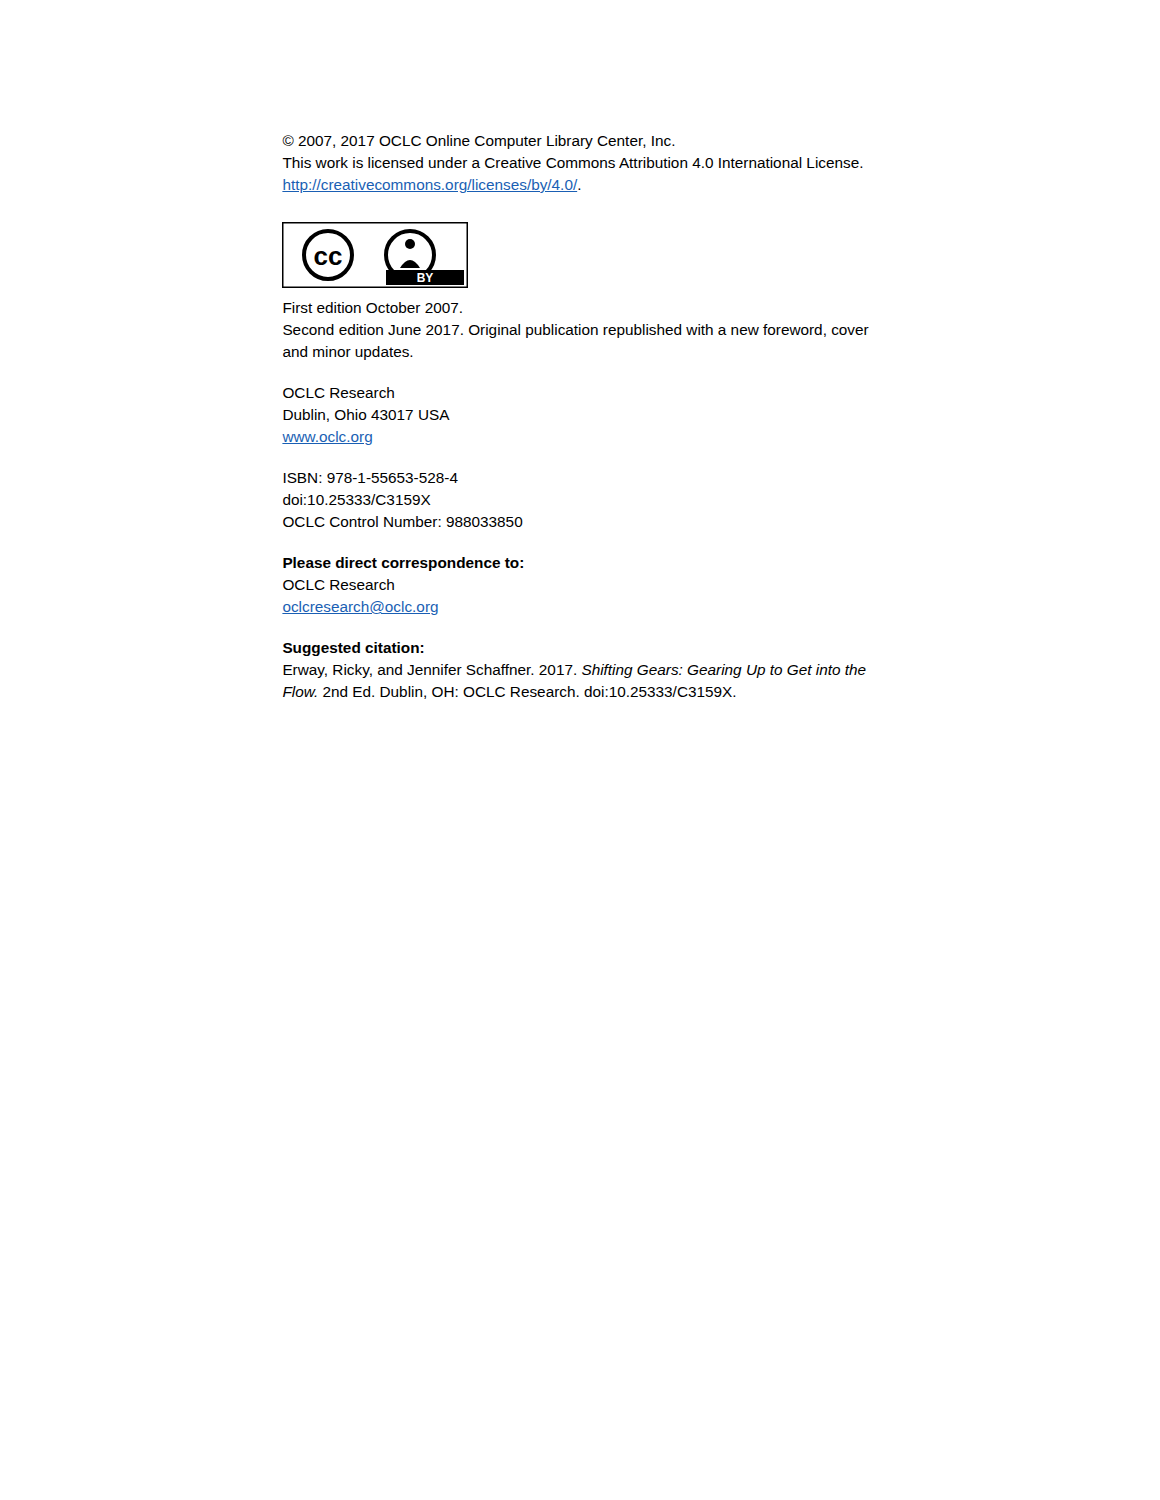© 2007, 2017 OCLC Online Computer Library Center, Inc.
This work is licensed under a Creative Commons Attribution 4.0 International License.
http://creativecommons.org/licenses/by/4.0/.
CC BY cc BY
First edition October 2007.
Second edition June 2017. Original publication republished with a new foreword, cover and minor updates.
OCLC Research
Dublin, Ohio 43017 USA
www.oclc.org
ISBN: 978-1-55653-528-4
doi:10.25333/C3159X
OCLC Control Number: 988033850
Please direct correspondence to:
OCLC Research
oclcresearch@oclc.org
Suggested citation:
Erway, Ricky, and Jennifer Schaffner. 2017. Shifting Gears: Gearing Up to Get into the Flow. 2nd Ed. Dublin, OH: OCLC Research. doi:10.25333/C3159X.